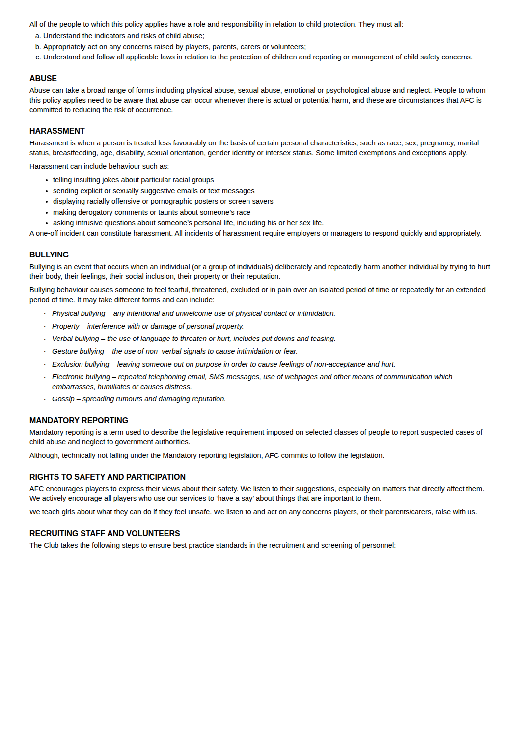All of the people to which this policy applies have a role and responsibility in relation to child protection. They must all:
Understand the indicators and risks of child abuse;
Appropriately act on any concerns raised by players, parents, carers or volunteers;
Understand and follow all applicable laws in relation to the protection of children and reporting or management of child safety concerns.
Abuse
Abuse can take a broad range of forms including physical abuse, sexual abuse, emotional or psychological abuse and neglect. People to whom this policy applies need to be aware that abuse can occur whenever there is actual or potential harm, and these are circumstances that AFC is committed to reducing the risk of occurrence.
Harassment
Harassment is when a person is treated less favourably on the basis of certain personal characteristics, such as race, sex, pregnancy, marital status, breastfeeding, age, disability, sexual orientation, gender identity or intersex status. Some limited exemptions and exceptions apply.
Harassment can include behaviour such as:
telling insulting jokes about particular racial groups
sending explicit or sexually suggestive emails or text messages
displaying racially offensive or pornographic posters or screen savers
making derogatory comments or taunts about someone’s race
asking intrusive questions about someone’s personal life, including his or her sex life.
A one-off incident can constitute harassment. All incidents of harassment require employers or managers to respond quickly and appropriately.
Bullying
Bullying is an event that occurs when an individual (or a group of individuals) deliberately and repeatedly harm another individual by trying to hurt their body, their feelings, their social inclusion, their property or their reputation.
Bullying behaviour causes someone to feel fearful, threatened, excluded or in pain over an isolated period of time or repeatedly for an extended period of time. It may take different forms and can include:
Physical bullying – any intentional and unwelcome use of physical contact or intimidation.
Property – interference with or damage of personal property.
Verbal bullying – the use of language to threaten or hurt, includes put downs and teasing.
Gesture bullying – the use of non–verbal signals to cause intimidation or fear.
Exclusion bullying – leaving someone out on purpose in order to cause feelings of non-acceptance and hurt.
Electronic bullying – repeated telephoning email, SMS messages, use of webpages and other means of communication which embarrasses, humiliates or causes distress.
Gossip – spreading rumours and damaging reputation.
Mandatory Reporting
Mandatory reporting is a term used to describe the legislative requirement imposed on selected classes of people to report suspected cases of child abuse and neglect to government authorities.
Although, technically not falling under the Mandatory reporting legislation, AFC commits to follow the legislation.
Rights to Safety and Participation
AFC encourages players to express their views about their safety. We listen to their suggestions, especially on matters that directly affect them. We actively encourage all players who use our services to ‘have a say’ about things that are important to them.
We teach girls about what they can do if they feel unsafe. We listen to and act on any concerns players, or their parents/carers, raise with us.
Recruiting Staff and Volunteers
The Club takes the following steps to ensure best practice standards in the recruitment and screening of personnel: